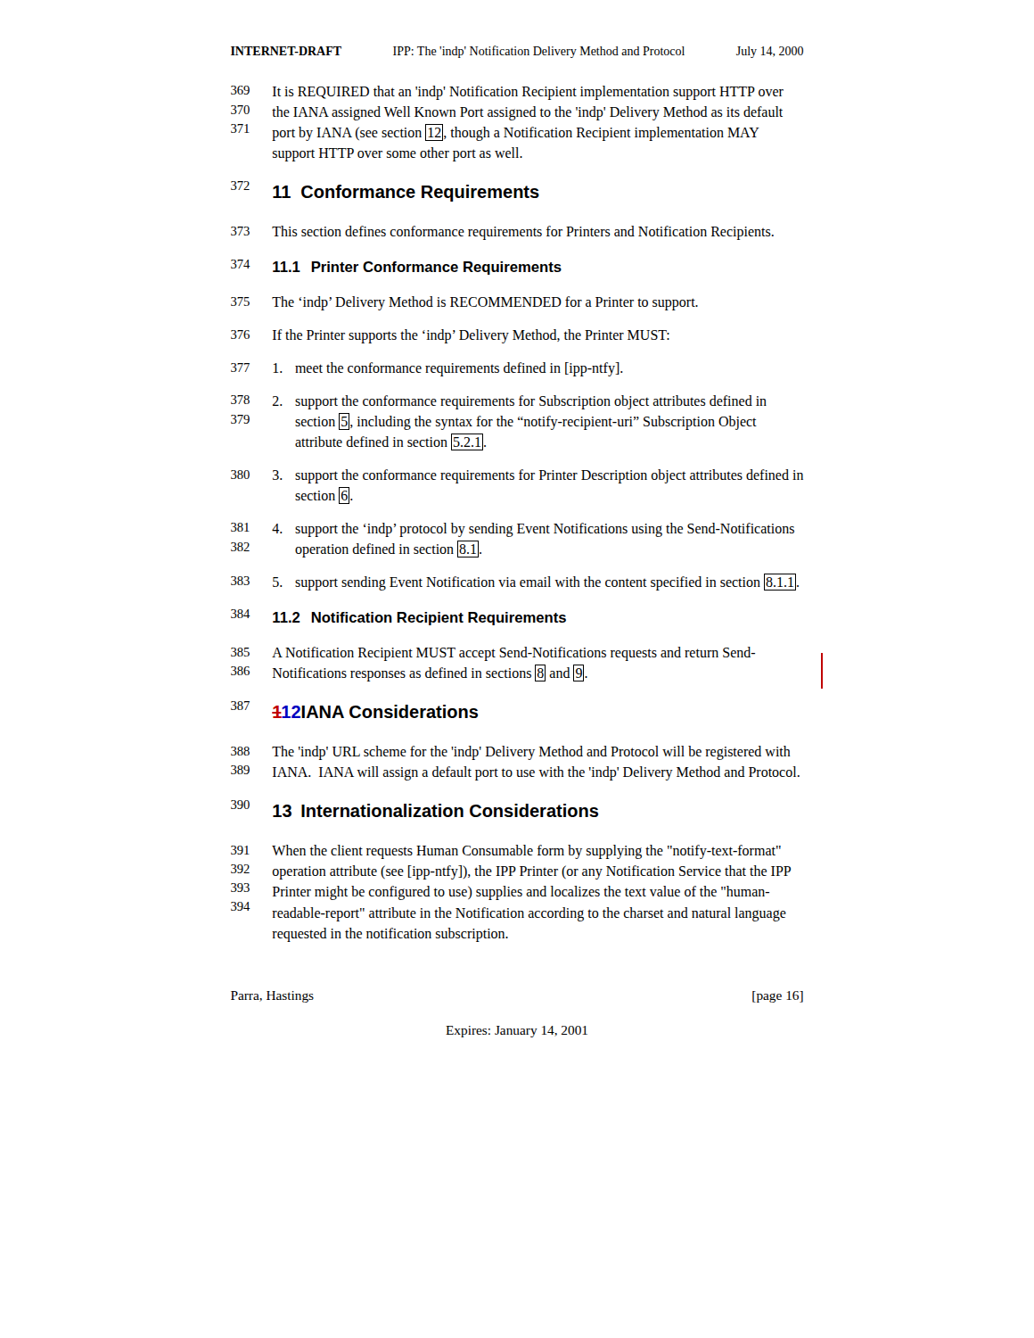INTERNET-DRAFT IPP: The 'indp' Notification Delivery Method and Protocol July 14, 2000
369
370
371
It is REQUIRED that an 'indp' Notification Recipient implementation support HTTP over the IANA assigned Well Known Port assigned to the 'indp' Delivery Method as its default port by IANA (see section 12, though a Notification Recipient implementation MAY support HTTP over some other port as well.
372
11 Conformance Requirements
373
This section defines conformance requirements for Printers and Notification Recipients.
374
11.1 Printer Conformance Requirements
375
The ‘indp’ Delivery Method is RECOMMENDED for a Printer to support.
376
If the Printer supports the ‘indp’ Delivery Method, the Printer MUST:
377
1.
meet the conformance requirements defined in [ipp-ntfy].
378
379
2.
support the conformance requirements for Subscription object attributes defined in section 5, including the syntax for the “notify-recipient-uri” Subscription Object attribute defined in section 5.2.1.
380
3.
support the conformance requirements for Printer Description object attributes defined in section 6.
381
382
4.
support the ‘indp’ protocol by sending Event Notifications using the Send-Notifications operation defined in section 8.1.
383
5.
support sending Event Notification via email with the content specified in section 8.1.1.
384
11.2 Notification Recipient Requirements
385
386
A Notification Recipient MUST accept Send-Notifications requests and return Send-Notifications responses as defined in sections 8 and 9.
387
112 IANA Considerations
388
389
The 'indp' URL scheme for the 'indp' Delivery Method and Protocol will be registered with IANA. IANA will assign a default port to use with the 'indp' Delivery Method and Protocol.
390
13 Internationalization Considerations
391
392
393
394
When the client requests Human Consumable form by supplying the "notify-text-format" operation attribute (see [ipp-ntfy]), the IPP Printer (or any Notification Service that the IPP Printer might be configured to use) supplies and localizes the text value of the "human-readable-report" attribute in the Notification according to the charset and natural language requested in the notification subscription.
Parra, Hastings [page 16]
Expires: January 14, 2001